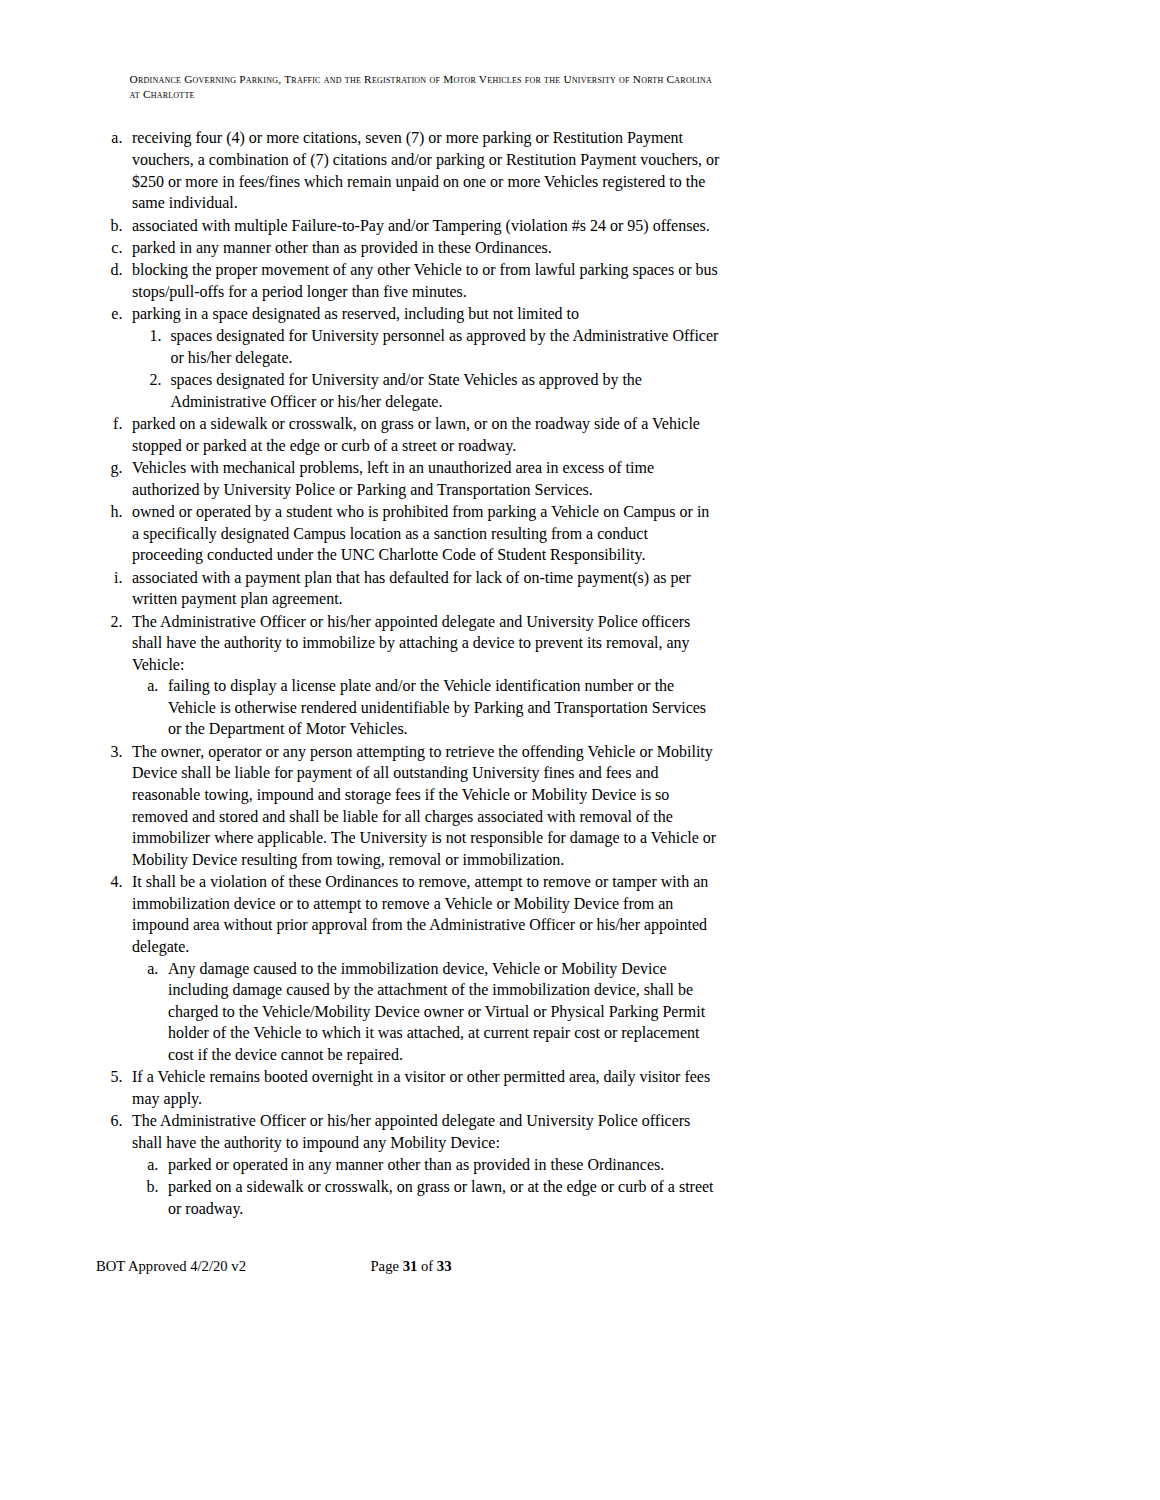Ordinance Governing Parking, Traffic and the Registration of Motor Vehicles for the University of North Carolina at Charlotte
receiving four (4) or more citations, seven (7) or more parking or Restitution Payment vouchers, a combination of (7) citations and/or parking or Restitution Payment vouchers, or $250 or more in fees/fines which remain unpaid on one or more Vehicles registered to the same individual.
associated with multiple Failure-to-Pay and/or Tampering (violation #s 24 or 95) offenses.
parked in any manner other than as provided in these Ordinances.
blocking the proper movement of any other Vehicle to or from lawful parking spaces or bus stops/pull-offs for a period longer than five minutes.
parking in a space designated as reserved, including but not limited to
spaces designated for University personnel as approved by the Administrative Officer or his/her delegate.
spaces designated for University and/or State Vehicles as approved by the Administrative Officer or his/her delegate.
parked on a sidewalk or crosswalk, on grass or lawn, or on the roadway side of a Vehicle stopped or parked at the edge or curb of a street or roadway.
Vehicles with mechanical problems, left in an unauthorized area in excess of time authorized by University Police or Parking and Transportation Services.
owned or operated by a student who is prohibited from parking a Vehicle on Campus or in a specifically designated Campus location as a sanction resulting from a conduct proceeding conducted under the UNC Charlotte Code of Student Responsibility.
associated with a payment plan that has defaulted for lack of on-time payment(s) as per written payment plan agreement.
The Administrative Officer or his/her appointed delegate and University Police officers shall have the authority to immobilize by attaching a device to prevent its removal, any Vehicle:
failing to display a license plate and/or the Vehicle identification number or the Vehicle is otherwise rendered unidentifiable by Parking and Transportation Services or the Department of Motor Vehicles.
The owner, operator or any person attempting to retrieve the offending Vehicle or Mobility Device shall be liable for payment of all outstanding University fines and fees and reasonable towing, impound and storage fees if the Vehicle or Mobility Device is so removed and stored and shall be liable for all charges associated with removal of the immobilizer where applicable. The University is not responsible for damage to a Vehicle or Mobility Device resulting from towing, removal or immobilization.
It shall be a violation of these Ordinances to remove, attempt to remove or tamper with an immobilization device or to attempt to remove a Vehicle or Mobility Device from an impound area without prior approval from the Administrative Officer or his/her appointed delegate.
Any damage caused to the immobilization device, Vehicle or Mobility Device including damage caused by the attachment of the immobilization device, shall be charged to the Vehicle/Mobility Device owner or Virtual or Physical Parking Permit holder of the Vehicle to which it was attached, at current repair cost or replacement cost if the device cannot be repaired.
If a Vehicle remains booted overnight in a visitor or other permitted area, daily visitor fees may apply.
The Administrative Officer or his/her appointed delegate and University Police officers shall have the authority to impound any Mobility Device:
parked or operated in any manner other than as provided in these Ordinances.
parked on a sidewalk or crosswalk, on grass or lawn, or at the edge or curb of a street or roadway.
BOT Approved 4/2/20 v2
Page 31 of 33